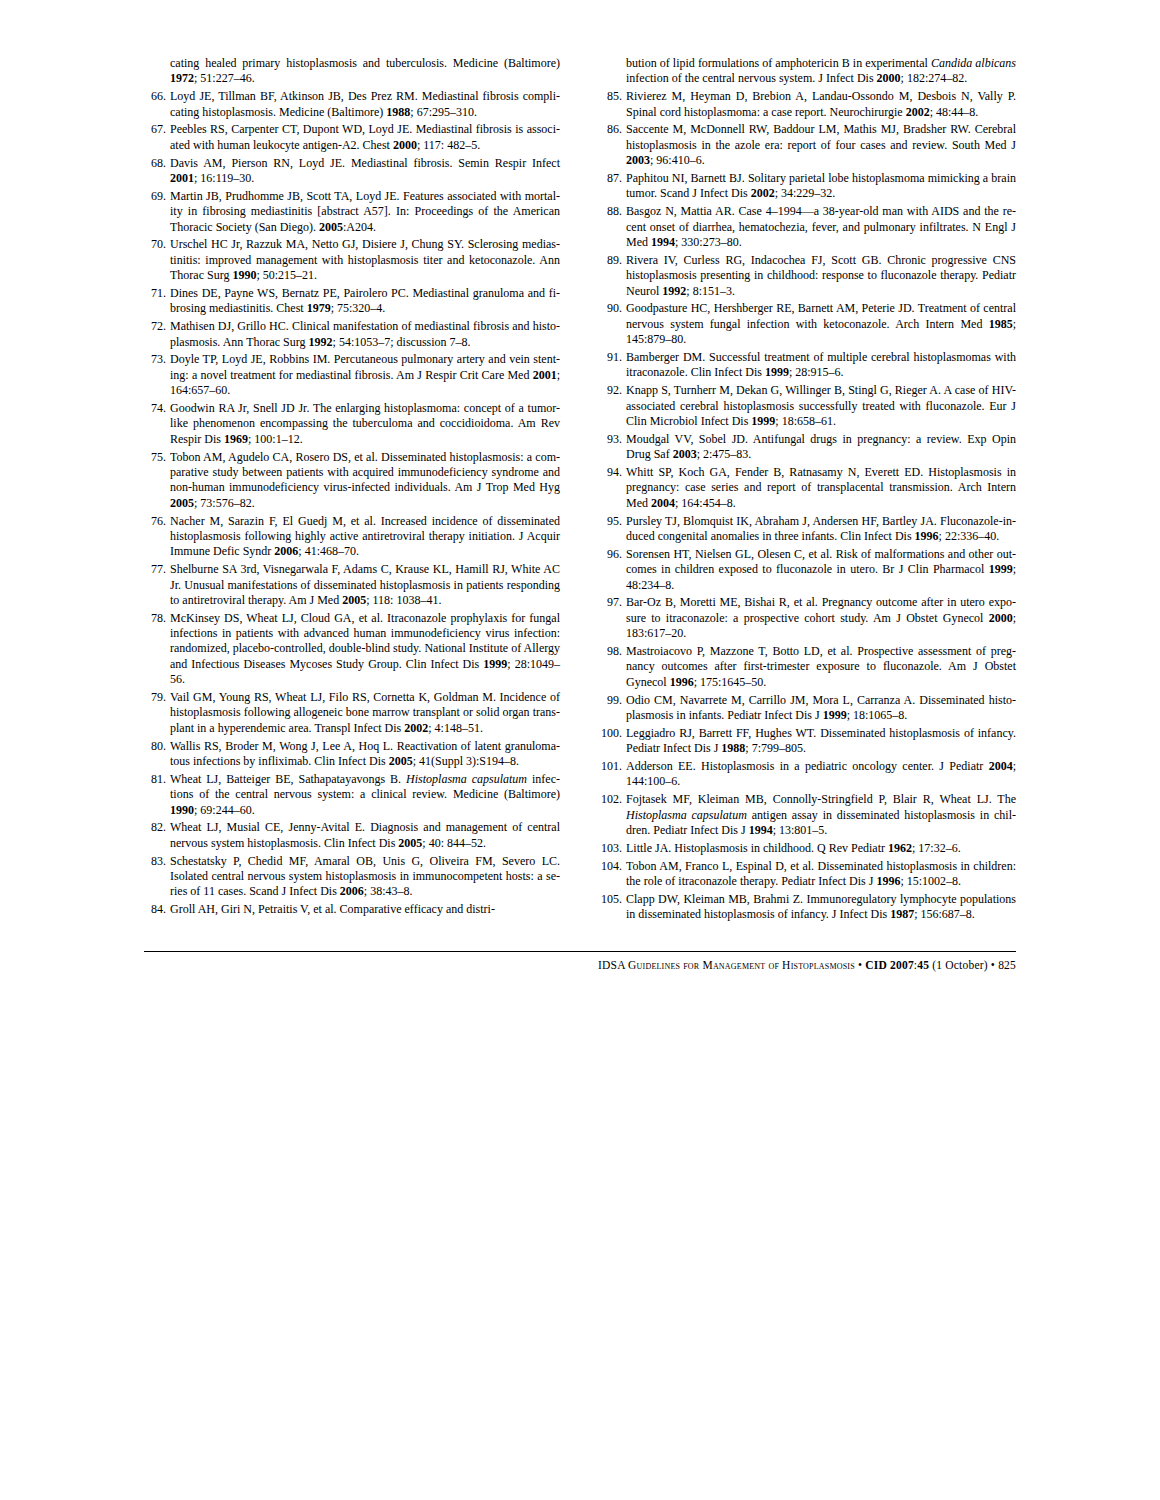cating healed primary histoplasmosis and tuberculosis. Medicine (Baltimore) 1972; 51:227–46.
66. Loyd JE, Tillman BF, Atkinson JB, Des Prez RM. Mediastinal fibrosis complicating histoplasmosis. Medicine (Baltimore) 1988; 67:295–310.
67. Peebles RS, Carpenter CT, Dupont WD, Loyd JE. Mediastinal fibrosis is associated with human leukocyte antigen-A2. Chest 2000; 117: 482–5.
68. Davis AM, Pierson RN, Loyd JE. Mediastinal fibrosis. Semin Respir Infect 2001; 16:119–30.
69. Martin JB, Prudhomme JB, Scott TA, Loyd JE. Features associated with mortality in fibrosing mediastinitis [abstract A57]. In: Proceedings of the American Thoracic Society (San Diego). 2005:A204.
70. Urschel HC Jr, Razzuk MA, Netto GJ, Disiere J, Chung SY. Sclerosing mediastinitis: improved management with histoplasmosis titer and ketoconazole. Ann Thorac Surg 1990; 50:215–21.
71. Dines DE, Payne WS, Bernatz PE, Pairolero PC. Mediastinal granuloma and fibrosing mediastinitis. Chest 1979; 75:320–4.
72. Mathisen DJ, Grillo HC. Clinical manifestation of mediastinal fibrosis and histoplasmosis. Ann Thorac Surg 1992; 54:1053–7; discussion 7–8.
73. Doyle TP, Loyd JE, Robbins IM. Percutaneous pulmonary artery and vein stenting: a novel treatment for mediastinal fibrosis. Am J Respir Crit Care Med 2001; 164:657–60.
74. Goodwin RA Jr, Snell JD Jr. The enlarging histoplasmoma: concept of a tumor-like phenomenon encompassing the tuberculoma and coccidioidoma. Am Rev Respir Dis 1969; 100:1–12.
75. Tobon AM, Agudelo CA, Rosero DS, et al. Disseminated histoplasmosis: a comparative study between patients with acquired immunodeficiency syndrome and non-human immunodeficiency virus-infected individuals. Am J Trop Med Hyg 2005; 73:576–82.
76. Nacher M, Sarazin F, El Guedj M, et al. Increased incidence of disseminated histoplasmosis following highly active antiretroviral therapy initiation. J Acquir Immune Defic Syndr 2006; 41:468–70.
77. Shelburne SA 3rd, Visnegarwala F, Adams C, Krause KL, Hamill RJ, White AC Jr. Unusual manifestations of disseminated histoplasmosis in patients responding to antiretroviral therapy. Am J Med 2005; 118: 1038–41.
78. McKinsey DS, Wheat LJ, Cloud GA, et al. Itraconazole prophylaxis for fungal infections in patients with advanced human immunodeficiency virus infection: randomized, placebo-controlled, double-blind study. National Institute of Allergy and Infectious Diseases Mycoses Study Group. Clin Infect Dis 1999; 28:1049–56.
79. Vail GM, Young RS, Wheat LJ, Filo RS, Cornetta K, Goldman M. Incidence of histoplasmosis following allogeneic bone marrow transplant or solid organ transplant in a hyperendemic area. Transpl Infect Dis 2002; 4:148–51.
80. Wallis RS, Broder M, Wong J, Lee A, Hoq L. Reactivation of latent granulomatous infections by infliximab. Clin Infect Dis 2005; 41(Suppl 3):S194–8.
81. Wheat LJ, Batteiger BE, Sathapatayavongs B. Histoplasma capsulatum infections of the central nervous system: a clinical review. Medicine (Baltimore) 1990; 69:244–60.
82. Wheat LJ, Musial CE, Jenny-Avital E. Diagnosis and management of central nervous system histoplasmosis. Clin Infect Dis 2005; 40: 844–52.
83. Schestatsky P, Chedid MF, Amaral OB, Unis G, Oliveira FM, Severo LC. Isolated central nervous system histoplasmosis in immunocompetent hosts: a series of 11 cases. Scand J Infect Dis 2006; 38:43–8.
84. Groll AH, Giri N, Petraitis V, et al. Comparative efficacy and distri-
bution of lipid formulations of amphotericin B in experimental Candida albicans infection of the central nervous system. J Infect Dis 2000; 182:274–82.
85. Rivierez M, Heyman D, Brebion A, Landau-Ossondo M, Desbois N, Vally P. Spinal cord histoplasmoma: a case report. Neurochirurgie 2002; 48:44–8.
86. Saccente M, McDonnell RW, Baddour LM, Mathis MJ, Bradsher RW. Cerebral histoplasmosis in the azole era: report of four cases and review. South Med J 2003; 96:410–6.
87. Paphitou NI, Barnett BJ. Solitary parietal lobe histoplasmoma mimicking a brain tumor. Scand J Infect Dis 2002; 34:229–32.
88. Basgoz N, Mattia AR. Case 4–1994—a 38-year-old man with AIDS and the recent onset of diarrhea, hematochezia, fever, and pulmonary infiltrates. N Engl J Med 1994; 330:273–80.
89. Rivera IV, Curless RG, Indacochea FJ, Scott GB. Chronic progressive CNS histoplasmosis presenting in childhood: response to fluconazole therapy. Pediatr Neurol 1992; 8:151–3.
90. Goodpasture HC, Hershberger RE, Barnett AM, Peterie JD. Treatment of central nervous system fungal infection with ketoconazole. Arch Intern Med 1985; 145:879–80.
91. Bamberger DM. Successful treatment of multiple cerebral histoplasmomas with itraconazole. Clin Infect Dis 1999; 28:915–6.
92. Knapp S, Turnherr M, Dekan G, Willinger B, Stingl G, Rieger A. A case of HIV-associated cerebral histoplasmosis successfully treated with fluconazole. Eur J Clin Microbiol Infect Dis 1999; 18:658–61.
93. Moudgal VV, Sobel JD. Antifungal drugs in pregnancy: a review. Exp Opin Drug Saf 2003; 2:475–83.
94. Whitt SP, Koch GA, Fender B, Ratnasamy N, Everett ED. Histoplasmosis in pregnancy: case series and report of transplacental transmission. Arch Intern Med 2004; 164:454–8.
95. Pursley TJ, Blomquist IK, Abraham J, Andersen HF, Bartley JA. Fluconazole-induced congenital anomalies in three infants. Clin Infect Dis 1996; 22:336–40.
96. Sorensen HT, Nielsen GL, Olesen C, et al. Risk of malformations and other outcomes in children exposed to fluconazole in utero. Br J Clin Pharmacol 1999; 48:234–8.
97. Bar-Oz B, Moretti ME, Bishai R, et al. Pregnancy outcome after in utero exposure to itraconazole: a prospective cohort study. Am J Obstet Gynecol 2000; 183:617–20.
98. Mastroiacovo P, Mazzone T, Botto LD, et al. Prospective assessment of pregnancy outcomes after first-trimester exposure to fluconazole. Am J Obstet Gynecol 1996; 175:1645–50.
99. Odio CM, Navarrete M, Carrillo JM, Mora L, Carranza A. Disseminated histoplasmosis in infants. Pediatr Infect Dis J 1999; 18:1065–8.
100. Leggiadro RJ, Barrett FF, Hughes WT. Disseminated histoplasmosis of infancy. Pediatr Infect Dis J 1988; 7:799–805.
101. Adderson EE. Histoplasmosis in a pediatric oncology center. J Pediatr 2004; 144:100–6.
102. Fojtasek MF, Kleiman MB, Connolly-Stringfield P, Blair R, Wheat LJ. The Histoplasma capsulatum antigen assay in disseminated histoplasmosis in children. Pediatr Infect Dis J 1994; 13:801–5.
103. Little JA. Histoplasmosis in childhood. Q Rev Pediatr 1962; 17:32–6.
104. Tobon AM, Franco L, Espinal D, et al. Disseminated histoplasmosis in children: the role of itraconazole therapy. Pediatr Infect Dis J 1996; 15:1002–8.
105. Clapp DW, Kleiman MB, Brahmi Z. Immunoregulatory lymphocyte populations in disseminated histoplasmosis of infancy. J Infect Dis 1987; 156:687–8.
IDSA Guidelines for Management of Histoplasmosis • CID 2007:45 (1 October) • 825